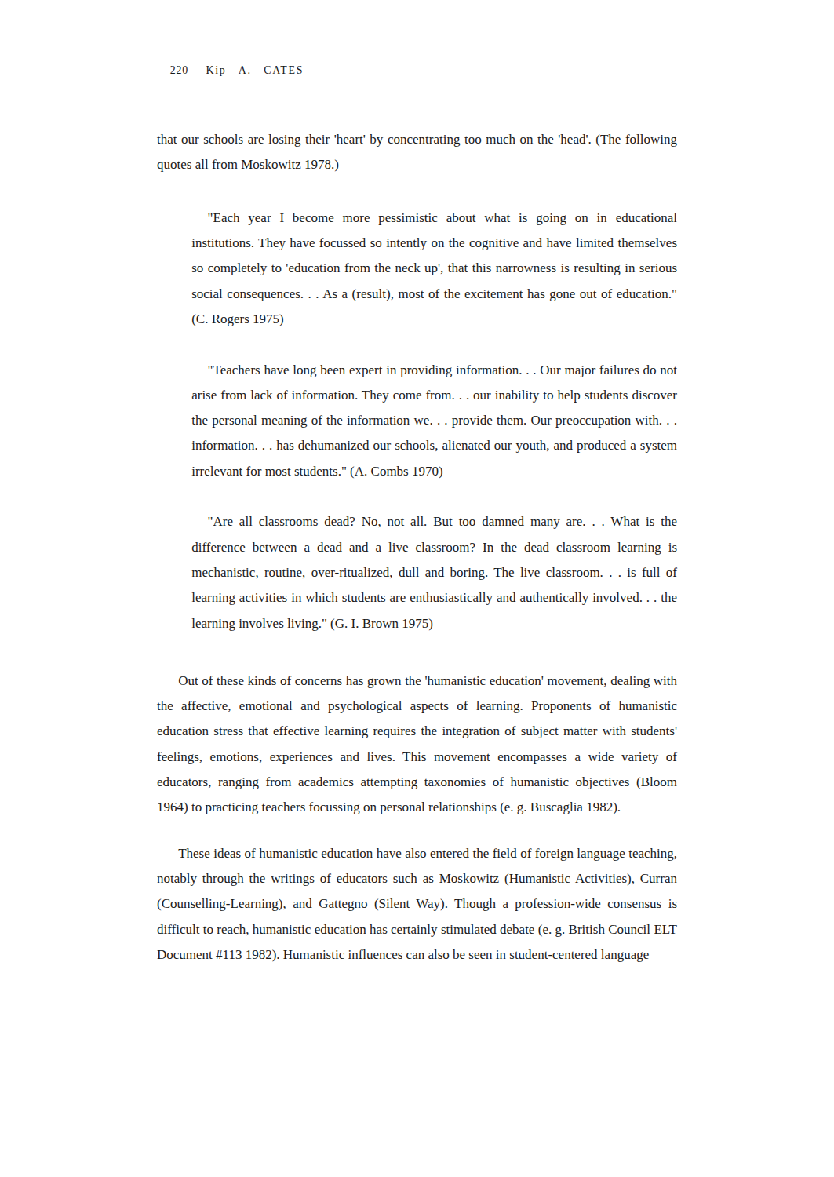220 Kip A. CATES
that our schools are losing their 'heart' by concentrating too much on the 'head'. (The following quotes all from Moskowitz 1978.)
"Each year I become more pessimistic about what is going on in educational institutions. They have focussed so intently on the cognitive and have limited themselves so completely to 'education from the neck up', that this narrowness is resulting in serious social consequences. . . As a (result), most of the excitement has gone out of education." (C. Rogers 1975)
"Teachers have long been expert in providing information. . . Our major failures do not arise from lack of information. They come from. . . our inability to help students discover the personal meaning of the information we. . . provide them. Our preoccupation with. . . information. . . has dehumanized our schools, alienated our youth, and produced a system irrelevant for most students." (A. Combs 1970)
"Are all classrooms dead? No, not all. But too damned many are. . . What is the difference between a dead and a live classroom? In the dead classroom learning is mechanistic, routine, over-ritualized, dull and boring. The live classroom. . . is full of learning activities in which students are enthusiastically and authentically involved. . . the learning involves living." (G. I. Brown 1975)
Out of these kinds of concerns has grown the 'humanistic education' movement, dealing with the affective, emotional and psychological aspects of learning. Proponents of humanistic education stress that effective learning requires the integration of subject matter with students' feelings, emotions, experiences and lives. This movement encompasses a wide variety of educators, ranging from academics attempting taxonomies of humanistic objectives (Bloom 1964) to practicing teachers focussing on personal relationships (e. g. Buscaglia 1982).
These ideas of humanistic education have also entered the field of foreign language teaching, notably through the writings of educators such as Moskowitz (Humanistic Activities), Curran (Counselling-Learning), and Gattegno (Silent Way). Though a profession-wide consensus is difficult to reach, humanistic education has certainly stimulated debate (e. g. British Council ELT Document #113 1982). Humanistic influences can also be seen in student-centered language